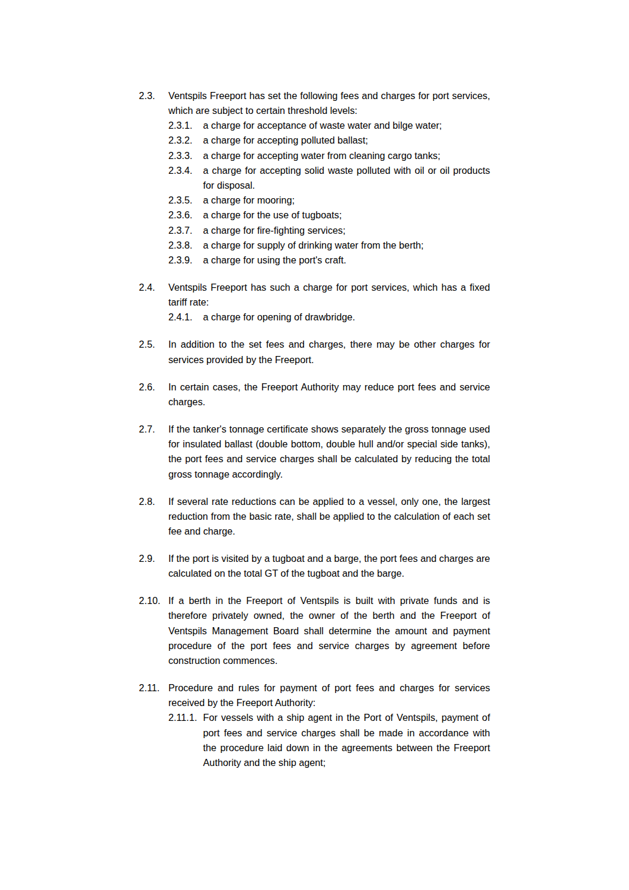2.3. Ventspils Freeport has set the following fees and charges for port services, which are subject to certain threshold levels:
2.3.1. a charge for acceptance of waste water and bilge water;
2.3.2. a charge for accepting polluted ballast;
2.3.3. a charge for accepting water from cleaning cargo tanks;
2.3.4. a charge for accepting solid waste polluted with oil or oil products for disposal.
2.3.5. a charge for mooring;
2.3.6. a charge for the use of tugboats;
2.3.7. a charge for fire-fighting services;
2.3.8. a charge for supply of drinking water from the berth;
2.3.9. a charge for using the port's craft.
2.4. Ventspils Freeport has such a charge for port services, which has a fixed tariff rate:
2.4.1. a charge for opening of drawbridge.
2.5. In addition to the set fees and charges, there may be other charges for services provided by the Freeport.
2.6. In certain cases, the Freeport Authority may reduce port fees and service charges.
2.7. If the tanker's tonnage certificate shows separately the gross tonnage used for insulated ballast (double bottom, double hull and/or special side tanks), the port fees and service charges shall be calculated by reducing the total gross tonnage accordingly.
2.8. If several rate reductions can be applied to a vessel, only one, the largest reduction from the basic rate, shall be applied to the calculation of each set fee and charge.
2.9. If the port is visited by a tugboat and a barge, the port fees and charges are calculated on the total GT of the tugboat and the barge.
2.10. If a berth in the Freeport of Ventspils is built with private funds and is therefore privately owned, the owner of the berth and the Freeport of Ventspils Management Board shall determine the amount and payment procedure of the port fees and service charges by agreement before construction commences.
2.11. Procedure and rules for payment of port fees and charges for services received by the Freeport Authority:
2.11.1. For vessels with a ship agent in the Port of Ventspils, payment of port fees and service charges shall be made in accordance with the procedure laid down in the agreements between the Freeport Authority and the ship agent;